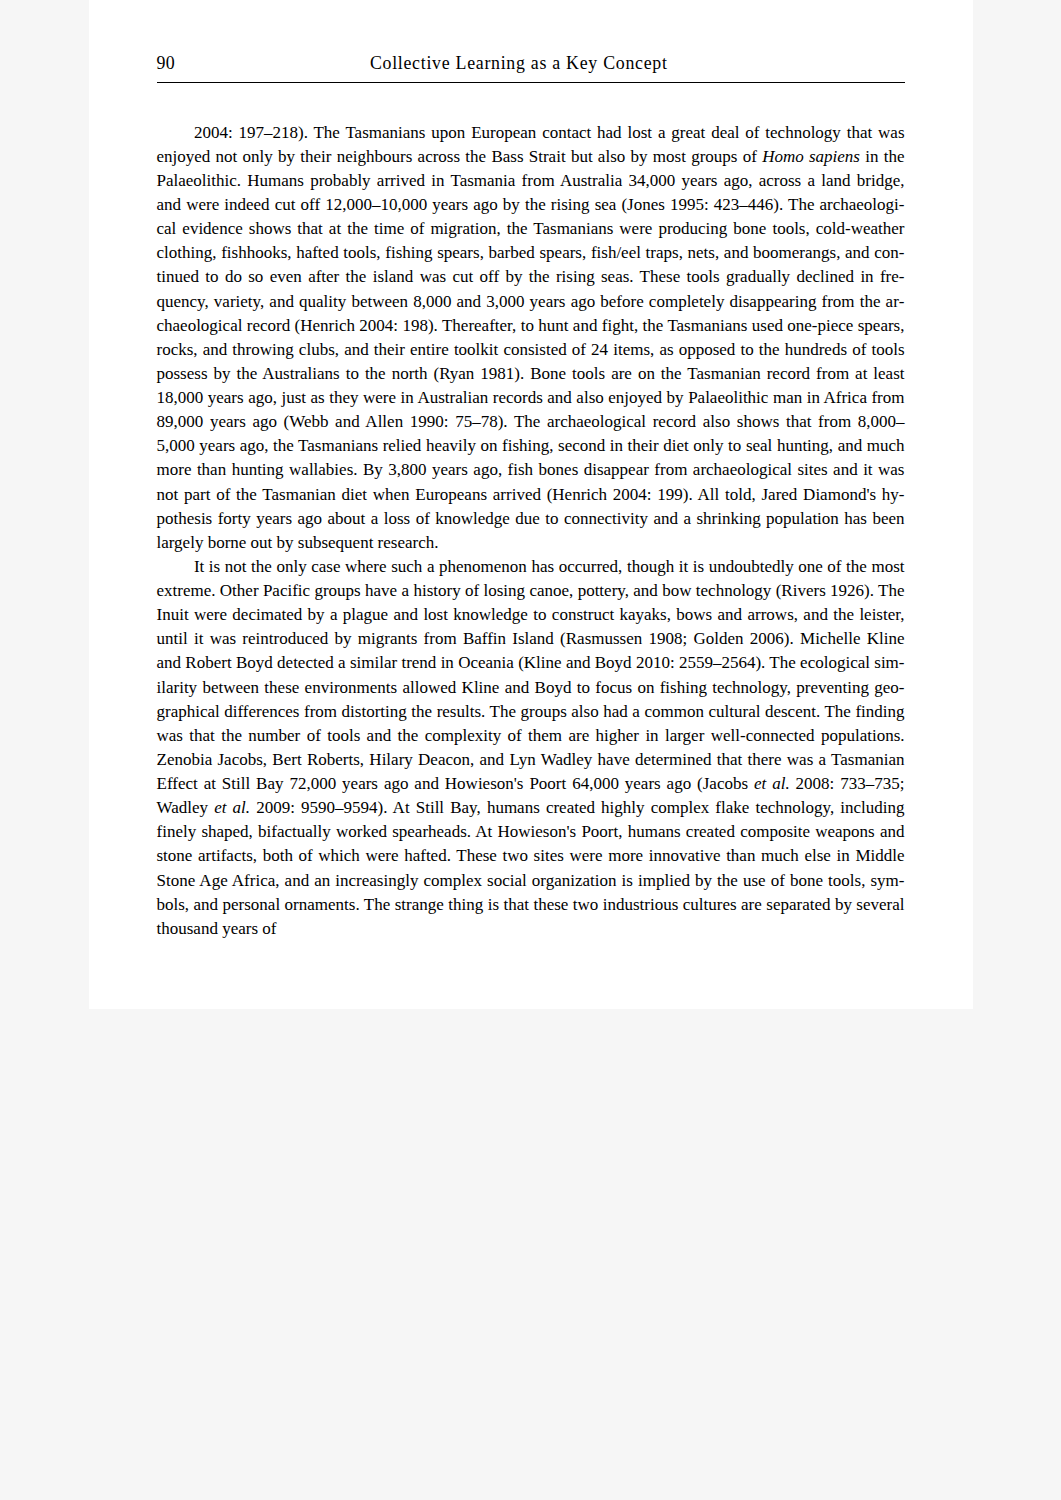90
Collective Learning as a Key Concept
2004: 197–218). The Tasmanians upon European contact had lost a great deal of technology that was enjoyed not only by their neighbours across the Bass Strait but also by most groups of Homo sapiens in the Palaeolithic. Humans probably arrived in Tasmania from Australia 34,000 years ago, across a land bridge, and were indeed cut off 12,000–10,000 years ago by the rising sea (Jones 1995: 423–446). The archaeological evidence shows that at the time of migration, the Tasmanians were producing bone tools, cold-weather clothing, fishhooks, hafted tools, fishing spears, barbed spears, fish/eel traps, nets, and boomerangs, and continued to do so even after the island was cut off by the rising seas. These tools gradually declined in frequency, variety, and quality between 8,000 and 3,000 years ago before completely disappearing from the archaeological record (Henrich 2004: 198). Thereafter, to hunt and fight, the Tasmanians used one-piece spears, rocks, and throwing clubs, and their entire toolkit consisted of 24 items, as opposed to the hundreds of tools possess by the Australians to the north (Ryan 1981). Bone tools are on the Tasmanian record from at least 18,000 years ago, just as they were in Australian records and also enjoyed by Palaeolithic man in Africa from 89,000 years ago (Webb and Allen 1990: 75–78). The archaeological record also shows that from 8,000–5,000 years ago, the Tasmanians relied heavily on fishing, second in their diet only to seal hunting, and much more than hunting wallabies. By 3,800 years ago, fish bones disappear from archaeological sites and it was not part of the Tasmanian diet when Europeans arrived (Henrich 2004: 199). All told, Jared Diamond's hypothesis forty years ago about a loss of knowledge due to connectivity and a shrinking population has been largely borne out by subsequent research.
It is not the only case where such a phenomenon has occurred, though it is undoubtedly one of the most extreme. Other Pacific groups have a history of losing canoe, pottery, and bow technology (Rivers 1926). The Inuit were decimated by a plague and lost knowledge to construct kayaks, bows and arrows, and the leister, until it was reintroduced by migrants from Baffin Island (Rasmussen 1908; Golden 2006). Michelle Kline and Robert Boyd detected a similar trend in Oceania (Kline and Boyd 2010: 2559–2564). The ecological similarity between these environments allowed Kline and Boyd to focus on fishing technology, preventing geographical differences from distorting the results. The groups also had a common cultural descent. The finding was that the number of tools and the complexity of them are higher in larger well-connected populations. Zenobia Jacobs, Bert Roberts, Hilary Deacon, and Lyn Wadley have determined that there was a Tasmanian Effect at Still Bay 72,000 years ago and Howieson's Poort 64,000 years ago (Jacobs et al. 2008: 733–735; Wadley et al. 2009: 9590–9594). At Still Bay, humans created highly complex flake technology, including finely shaped, bifactually worked spearheads. At Howieson's Poort, humans created composite weapons and stone artifacts, both of which were hafted. These two sites were more innovative than much else in Middle Stone Age Africa, and an increasingly complex social organization is implied by the use of bone tools, symbols, and personal ornaments. The strange thing is that these two industrious cultures are separated by several thousand years of